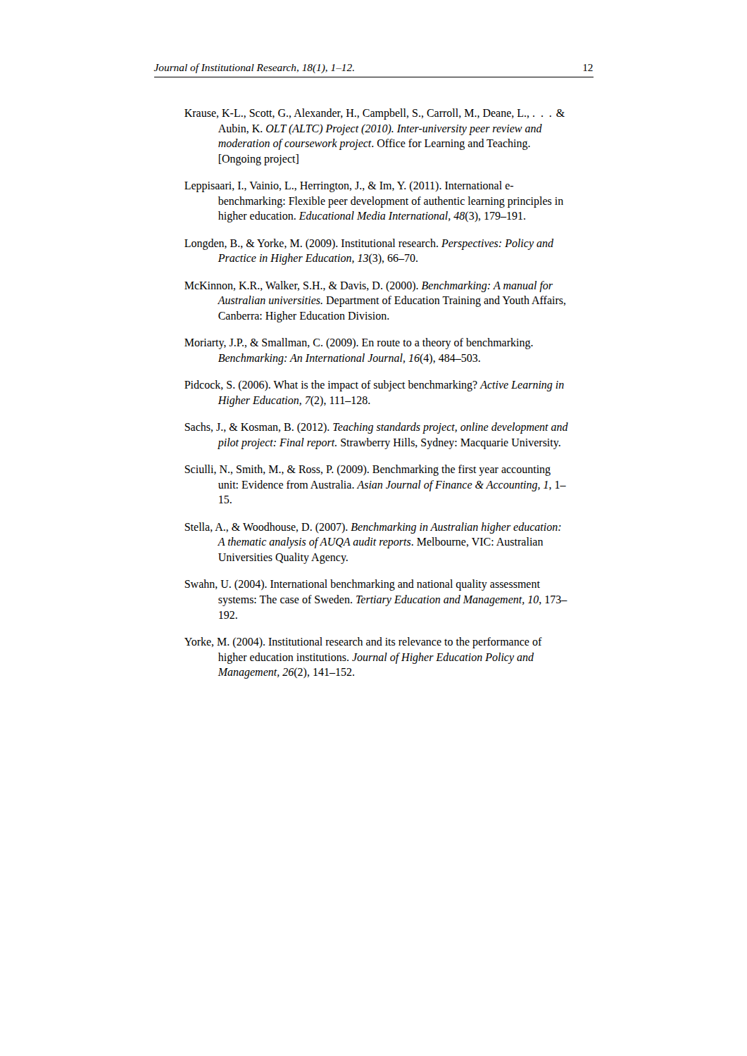Journal of Institutional Research, 18(1), 1–12. 12
Krause, K-L., Scott, G., Alexander, H., Campbell, S., Carroll, M., Deane, L., . . . & Aubin, K. OLT (ALTC) Project (2010). Inter-university peer review and moderation of coursework project. Office for Learning and Teaching. [Ongoing project]
Leppisaari, I., Vainio, L., Herrington, J., & Im, Y. (2011). International e-benchmarking: Flexible peer development of authentic learning principles in higher education. Educational Media International, 48(3), 179–191.
Longden, B., & Yorke, M. (2009). Institutional research. Perspectives: Policy and Practice in Higher Education, 13(3), 66–70.
McKinnon, K.R., Walker, S.H., & Davis, D. (2000). Benchmarking: A manual for Australian universities. Department of Education Training and Youth Affairs, Canberra: Higher Education Division.
Moriarty, J.P., & Smallman, C. (2009). En route to a theory of benchmarking. Benchmarking: An International Journal, 16(4), 484–503.
Pidcock, S. (2006). What is the impact of subject benchmarking? Active Learning in Higher Education, 7(2), 111–128.
Sachs, J., & Kosman, B. (2012). Teaching standards project, online development and pilot project: Final report. Strawberry Hills, Sydney: Macquarie University.
Sciulli, N., Smith, M., & Ross, P. (2009). Benchmarking the first year accounting unit: Evidence from Australia. Asian Journal of Finance & Accounting, 1, 1–15.
Stella, A., & Woodhouse, D. (2007). Benchmarking in Australian higher education: A thematic analysis of AUQA audit reports. Melbourne, VIC: Australian Universities Quality Agency.
Swahn, U. (2004). International benchmarking and national quality assessment systems: The case of Sweden. Tertiary Education and Management, 10, 173–192.
Yorke, M. (2004). Institutional research and its relevance to the performance of higher education institutions. Journal of Higher Education Policy and Management, 26(2), 141–152.